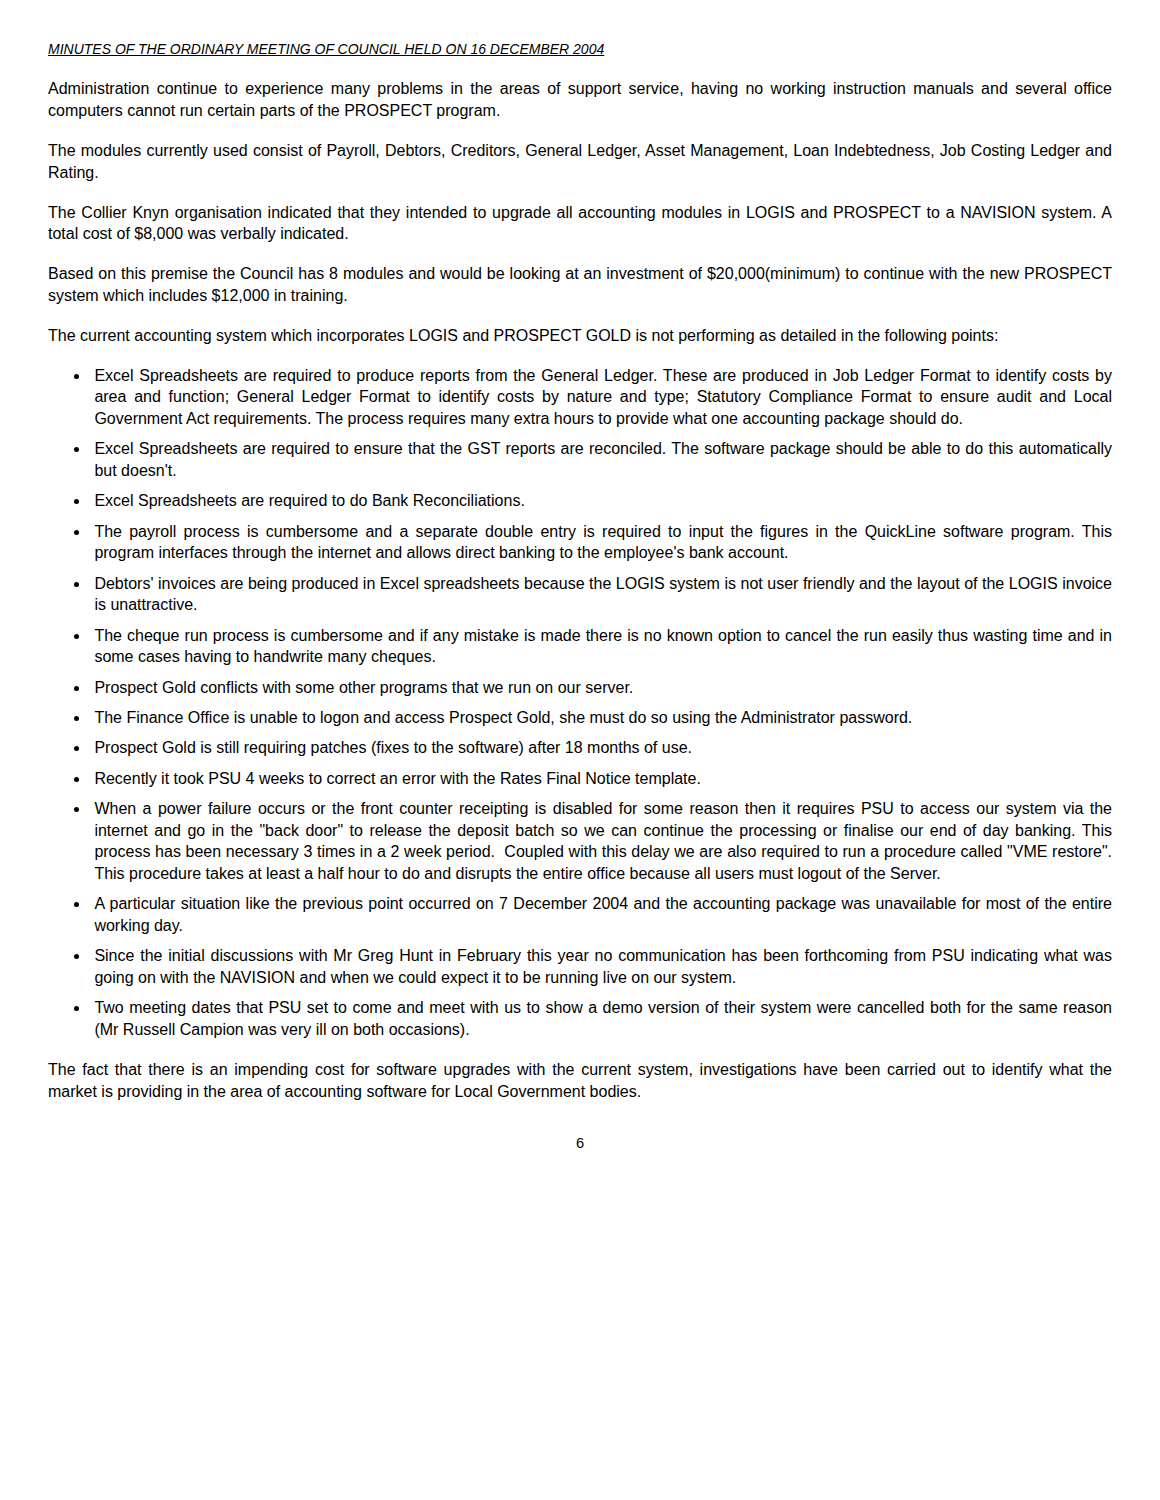MINUTES OF THE ORDINARY MEETING OF COUNCIL HELD ON 16 DECEMBER 2004
Administration continue to experience many problems in the areas of support service, having no working instruction manuals and several office computers cannot run certain parts of the PROSPECT program.
The modules currently used consist of Payroll, Debtors, Creditors, General Ledger, Asset Management, Loan Indebtedness, Job Costing Ledger and Rating.
The Collier Knyn organisation indicated that they intended to upgrade all accounting modules in LOGIS and PROSPECT to a NAVISION system. A total cost of $8,000 was verbally indicated.
Based on this premise the Council has 8 modules and would be looking at an investment of $20,000(minimum) to continue with the new PROSPECT system which includes $12,000 in training.
The current accounting system which incorporates LOGIS and PROSPECT GOLD is not performing as detailed in the following points:
Excel Spreadsheets are required to produce reports from the General Ledger. These are produced in Job Ledger Format to identify costs by area and function; General Ledger Format to identify costs by nature and type; Statutory Compliance Format to ensure audit and Local Government Act requirements. The process requires many extra hours to provide what one accounting package should do.
Excel Spreadsheets are required to ensure that the GST reports are reconciled. The software package should be able to do this automatically but doesn't.
Excel Spreadsheets are required to do Bank Reconciliations.
The payroll process is cumbersome and a separate double entry is required to input the figures in the QuickLine software program. This program interfaces through the internet and allows direct banking to the employee's bank account.
Debtors' invoices are being produced in Excel spreadsheets because the LOGIS system is not user friendly and the layout of the LOGIS invoice is unattractive.
The cheque run process is cumbersome and if any mistake is made there is no known option to cancel the run easily thus wasting time and in some cases having to handwrite many cheques.
Prospect Gold conflicts with some other programs that we run on our server.
The Finance Office is unable to logon and access Prospect Gold, she must do so using the Administrator password.
Prospect Gold is still requiring patches (fixes to the software) after 18 months of use.
Recently it took PSU 4 weeks to correct an error with the Rates Final Notice template.
When a power failure occurs or the front counter receipting is disabled for some reason then it requires PSU to access our system via the internet and go in the "back door" to release the deposit batch so we can continue the processing or finalise our end of day banking. This process has been necessary 3 times in a 2 week period. Coupled with this delay we are also required to run a procedure called "VME restore". This procedure takes at least a half hour to do and disrupts the entire office because all users must logout of the Server.
A particular situation like the previous point occurred on 7 December 2004 and the accounting package was unavailable for most of the entire working day.
Since the initial discussions with Mr Greg Hunt in February this year no communication has been forthcoming from PSU indicating what was going on with the NAVISION and when we could expect it to be running live on our system.
Two meeting dates that PSU set to come and meet with us to show a demo version of their system were cancelled both for the same reason (Mr Russell Campion was very ill on both occasions).
The fact that there is an impending cost for software upgrades with the current system, investigations have been carried out to identify what the market is providing in the area of accounting software for Local Government bodies.
6